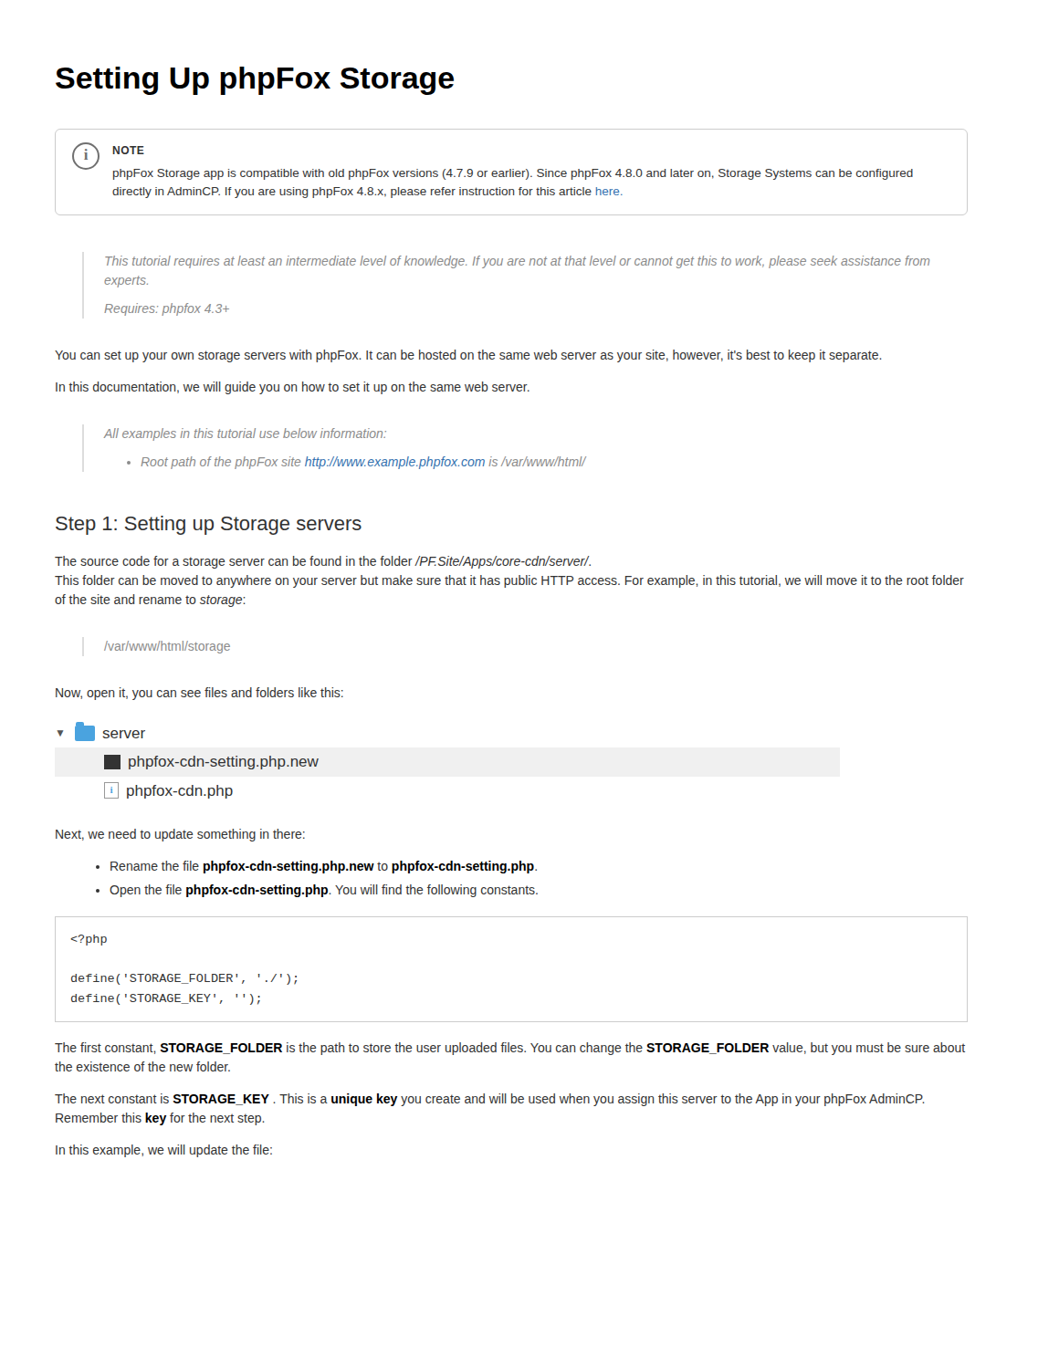Setting Up phpFox Storage
i
NOTE
phpFox Storage app is compatible with old phpFox versions (4.7.9 or earlier). Since phpFox 4.8.0 and later on, Storage Systems can be configured directly in AdminCP. If you are using phpFox 4.8.x, please refer instruction for this article here.
This tutorial requires at least an intermediate level of knowledge. If you are not at that level or cannot get this to work, please seek assistance from experts.
Requires: phpfox 4.3+
You can set up your own storage servers with phpFox. It can be hosted on the same web server as your site, however, it's best to keep it separate.
In this documentation, we will guide you on how to set it up on the same web server.
All examples in this tutorial use below information:
Root path of the phpFox site http://www.example.phpfox.com is /var/www/html/
Step 1: Setting up Storage servers
The source code for a storage server can be found in the folder /PF.Site/Apps/core-cdn/server/.
This folder can be moved to anywhere on your server but make sure that it has public HTTP access. For example, in this tutorial, we will move it to the root folder of the site and rename to storage:
/var/www/html/storage
Now, open it, you can see files and folders like this:
▼ server
phpfox-cdn-setting.php.new
i phpfox-cdn.php
Next, we need to update something in there:
Rename the file phpfox-cdn-setting.php.new to phpfox-cdn-setting.php.
Open the file phpfox-cdn-setting.php. You will find the following constants.
<?php

define('STORAGE_FOLDER', './');
define('STORAGE_KEY', '');
The first constant, STORAGE_FOLDER is the path to store the user uploaded files. You can change the STORAGE_FOLDER value, but you must be sure about the existence of the new folder.
The next constant is STORAGE_KEY . This is a unique key you create and will be used when you assign this server to the App in your phpFox AdminCP. Remember this key for the next step.
In this example, we will update the file: